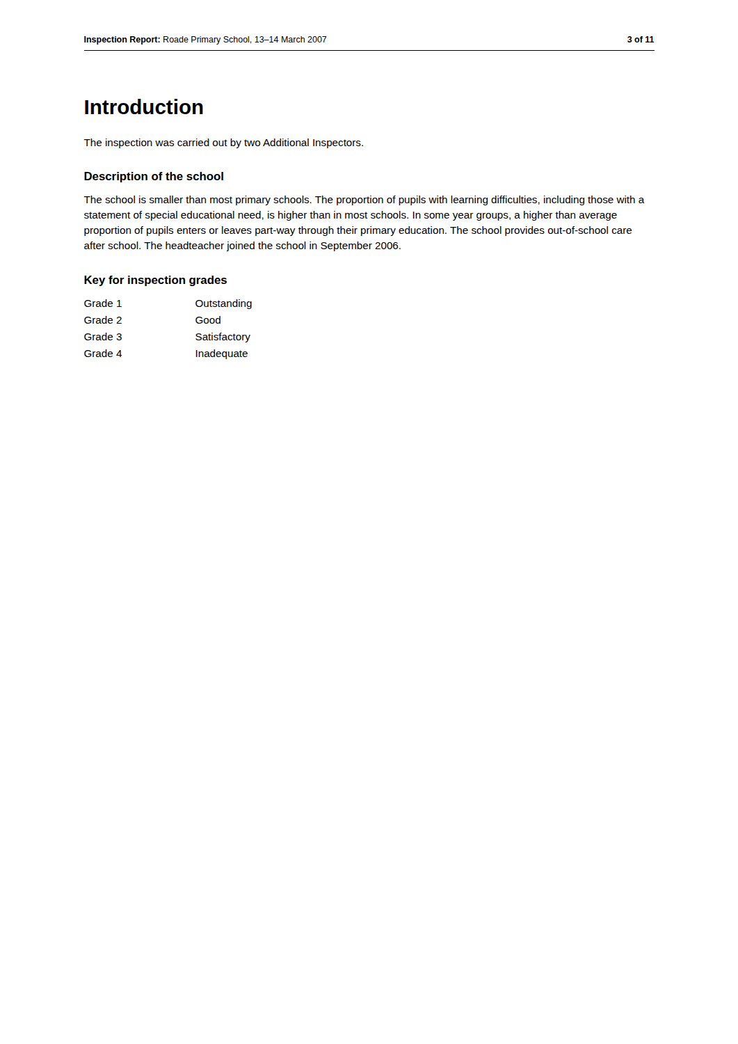Inspection Report: Roade Primary School, 13–14 March 2007
3 of 11
Introduction
The inspection was carried out by two Additional Inspectors.
Description of the school
The school is smaller than most primary schools. The proportion of pupils with learning difficulties, including those with a statement of special educational need, is higher than in most schools. In some year groups, a higher than average proportion of pupils enters or leaves part-way through their primary education. The school provides out-of-school care after school. The headteacher joined the school in September 2006.
Key for inspection grades
| Grade 1 | Outstanding |
| Grade 2 | Good |
| Grade 3 | Satisfactory |
| Grade 4 | Inadequate |